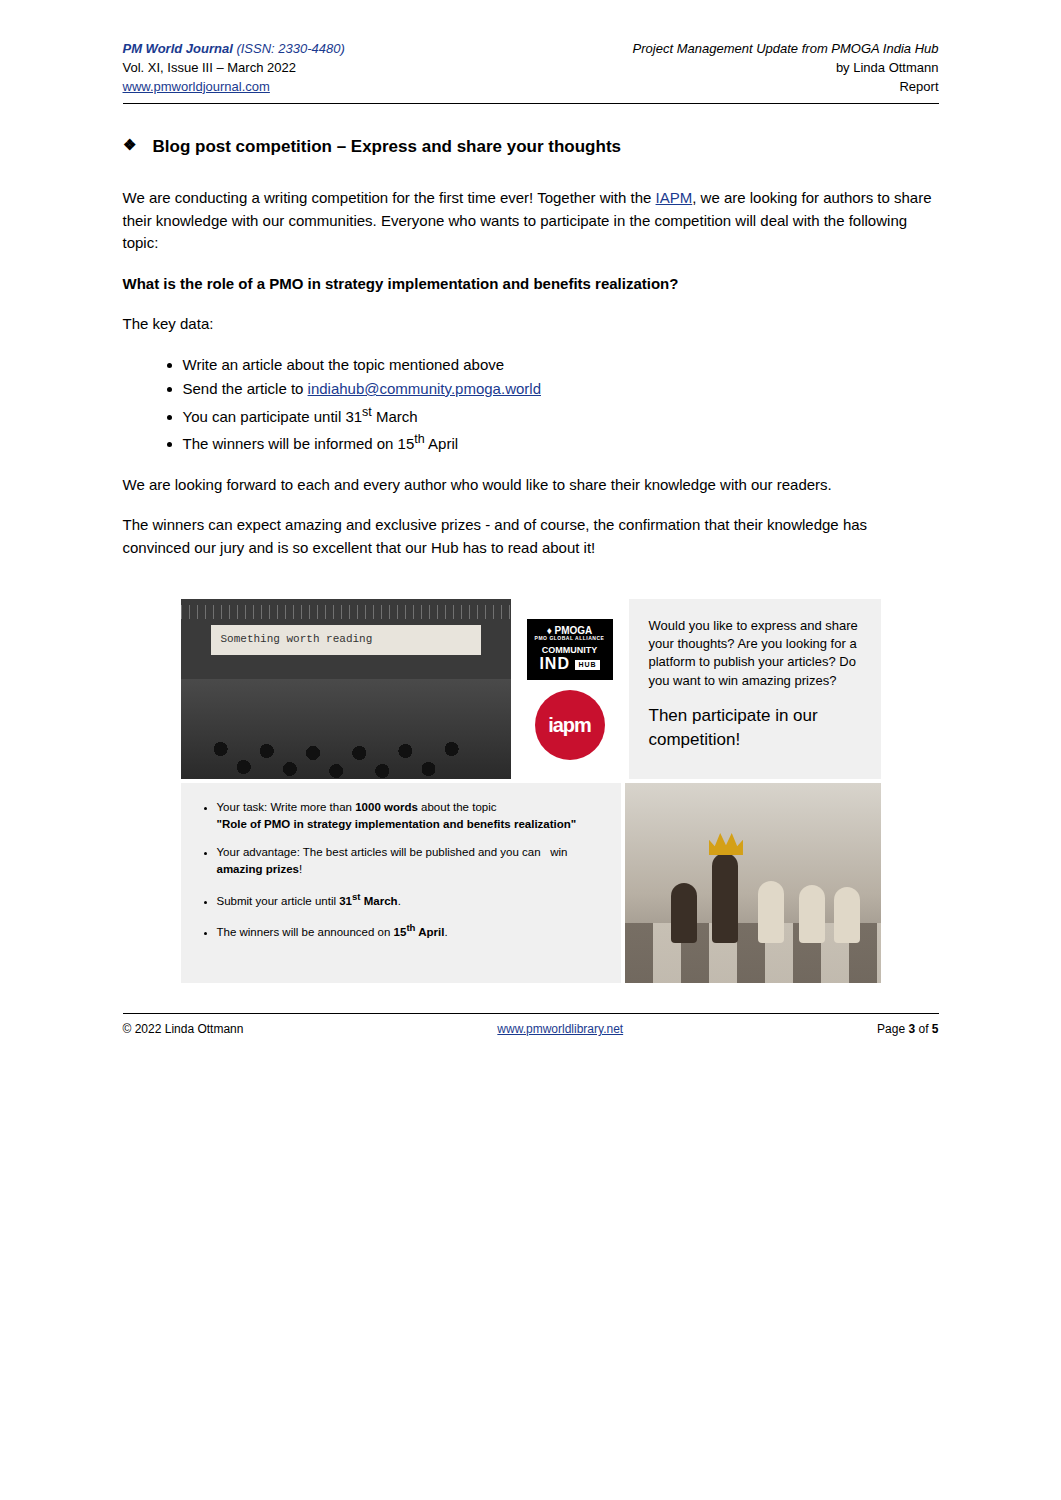PM World Journal (ISSN: 2330-4480)
Vol. XI, Issue III – March 2022
www.pmworldjournal.com
Project Management Update from PMOGA India Hub
by Linda Ottmann
Report
Blog post competition – Express and share your thoughts
We are conducting a writing competition for the first time ever! Together with the IAPM, we are looking for authors to share their knowledge with our communities. Everyone who wants to participate in the competition will deal with the following topic:
What is the role of a PMO in strategy implementation and benefits realization?
The key data:
Write an article about the topic mentioned above
Send the article to indiahub@community.pmoga.world
You can participate until 31st March
The winners will be informed on 15th April
We are looking forward to each and every author who would like to share their knowledge with our readers.
The winners can expect amazing and exclusive prizes - and of course, the confirmation that their knowledge has convinced our jury and is so excellent that our Hub has to read about it!
Something worth reading
♦ PMOGA
PMO GLOBAL ALLIANCE
COMMUNITY
IND HUB
iapm
Would you like to express and share your thoughts? Are you looking for a platform to publish your articles? Do you want to win amazing prizes? Then participate in our competition!
Your task: Write more than 1000 words about the topic
"Role of PMO in strategy implementation and benefits realization"
Your advantage: The best articles will be published and you can win amazing prizes!
Submit your article until 31st March.
The winners will be announced on 15th April.
© 2022 Linda Ottmann
www.pmworldlibrary.net
Page 3 of 5